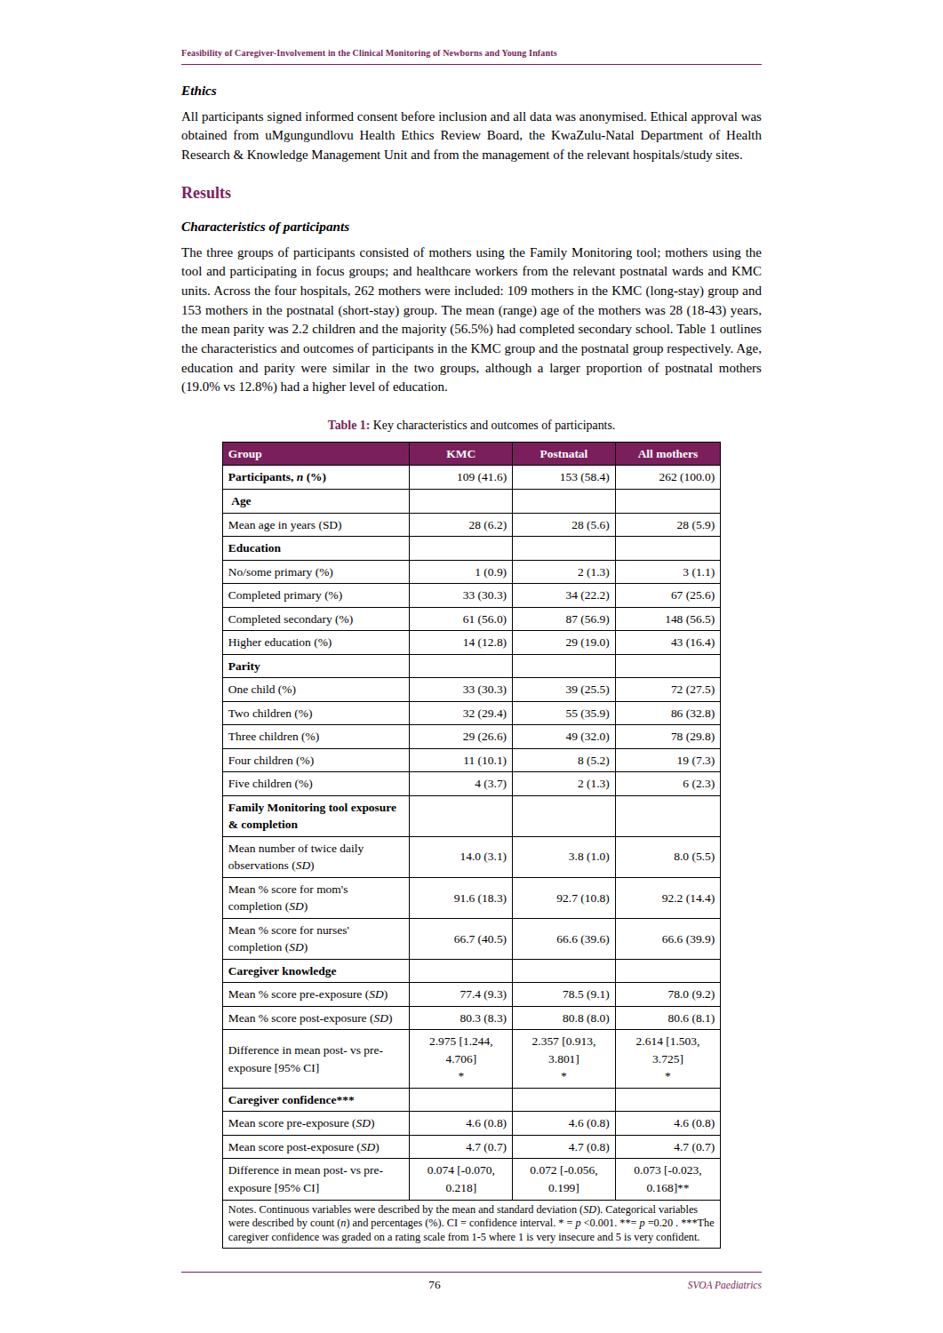Feasibility of Caregiver-Involvement in the Clinical Monitoring of Newborns and Young Infants
Ethics
All participants signed informed consent before inclusion and all data was anonymised. Ethical approval was obtained from uMgungundlovu Health Ethics Review Board, the KwaZulu-Natal Department of Health Research & Knowledge Management Unit and from the management of the relevant hospitals/study sites.
Results
Characteristics of participants
The three groups of participants consisted of mothers using the Family Monitoring tool; mothers using the tool and participating in focus groups; and healthcare workers from the relevant postnatal wards and KMC units. Across the four hospitals, 262 mothers were included: 109 mothers in the KMC (long-stay) group and 153 mothers in the postnatal (short-stay) group. The mean (range) age of the mothers was 28 (18-43) years, the mean parity was 2.2 children and the majority (56.5%) had completed secondary school. Table 1 outlines the characteristics and outcomes of participants in the KMC group and the postnatal group respectively. Age, education and parity were similar in the two groups, although a larger proportion of postnatal mothers (19.0% vs 12.8%) had a higher level of education.
Table 1: Key characteristics and outcomes of participants.
| Group | KMC | Postnatal | All mothers |
| --- | --- | --- | --- |
| Participants, n (%) | 109 (41.6) | 153 (58.4) | 262 (100.0) |
| Age | | | |
| Mean age in years (SD) | 28 (6.2) | 28 (5.6) | 28 (5.9) |
| Education | | | |
| No/some primary (%) | 1 (0.9) | 2 (1.3) | 3 (1.1) |
| Completed primary (%) | 33 (30.3) | 34 (22.2) | 67 (25.6) |
| Completed secondary (%) | 61 (56.0) | 87 (56.9) | 148 (56.5) |
| Higher education (%) | 14 (12.8) | 29 (19.0) | 43 (16.4) |
| Parity | | | |
| One child (%) | 33 (30.3) | 39 (25.5) | 72 (27.5) |
| Two children (%) | 32 (29.4) | 55 (35.9) | 86 (32.8) |
| Three children (%) | 29 (26.6) | 49 (32.0) | 78 (29.8) |
| Four children (%) | 11 (10.1) | 8 (5.2) | 19 (7.3) |
| Five children (%) | 4 (3.7) | 2 (1.3) | 6 (2.3) |
| Family Monitoring tool exposure & completion | | | |
| Mean number of twice daily observations ( SD ) | 14.0 (3.1) | 3.8 (1.0) | 8.0 (5.5) |
| Mean % score for mom's completion ( SD ) | 91.6 (18.3) | 92.7 (10.8) | 92.2 (14.4) |
| Mean % score for nurses' completion ( SD ) | 66.7 (40.5) | 66.6 (39.6) | 66.6 (39.9) |
| Caregiver knowledge | | | |
| Mean % score pre-exposure ( SD ) | 77.4 (9.3) | 78.5 (9.1) | 78.0 (9.2) |
| Mean % score post-exposure ( SD ) | 80.3 (8.3) | 80.8 (8.0) | 80.6 (8.1) |
| Difference in mean post- vs pre-exposure [95% CI] | 2.975 [1.244, 4.706] * | 2.357 [0.913, 3.801] * | 2.614 [1.503, 3.725] * |
| Caregiver confidence*** | | | |
| Mean score pre-exposure ( SD ) | 4.6 (0.8) | 4.6 (0.8) | 4.6 (0.8) |
| Mean score post-exposure ( SD ) | 4.7 (0.7) | 4.7 (0.8) | 4.7 (0.7) |
| Difference in mean post- vs pre-exposure [95% CI] | 0.074 [-0.070, 0.218] | 0.072 [-0.056, 0.199] | 0.073 [-0.023, 0.168]** |
| Notes. Continuous variables were described by the mean and standard deviation ( SD ). Categorical variables were described by count ( n ) and percentages (%). CI = confidence interval. * = p <0.001. **= p =0.20 . ***The caregiver confidence was graded on a rating scale from 1-5 where 1 is very insecure and 5 is very confident. |
76 SVOA Paediatrics